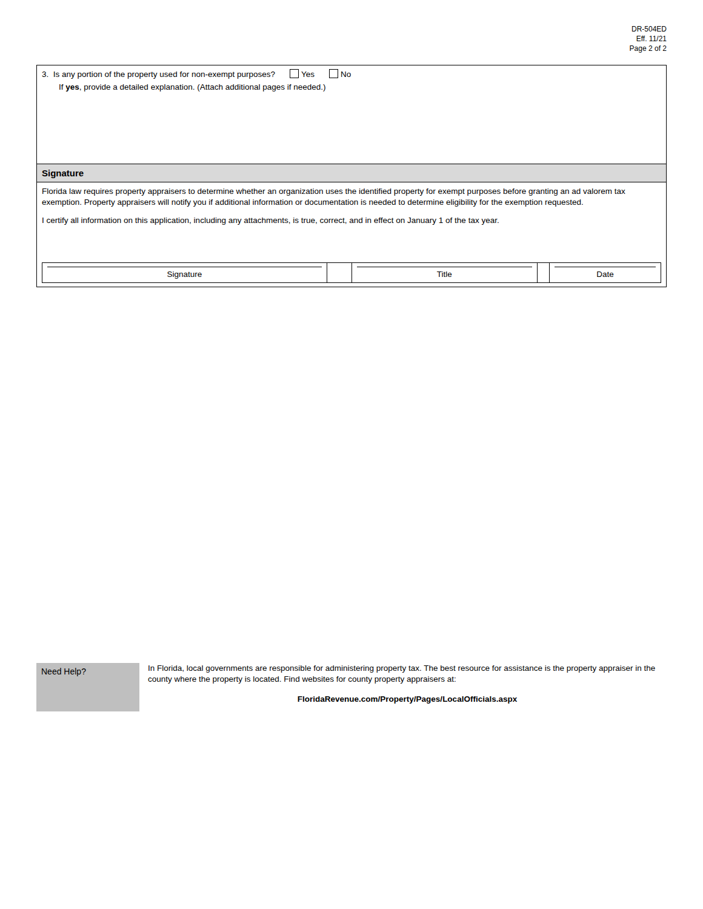DR-504ED
Eff. 11/21
Page 2 of 2
| 3. Is any portion of the property used for non-exempt purposes? Yes No If yes , provide a detailed explanation. (Attach additional pages if needed.) |
| Signature |
| Florida law requires property appraisers to determine whether an organization uses the identified property for exempt purposes before granting an ad valorem tax exemption. Property appraisers will notify you if additional information or documentation is needed to determine eligibility for the exemption requested. I certify all information on this application, including any attachments, is true, correct, and in effect on January 1 of the tax year. / Signature / / Title / / Date / |
Need Help?
In Florida, local governments are responsible for administering property tax. The best resource for assistance is the property appraiser in the county where the property is located. Find websites for county property appraisers at:
FloridaRevenue.com/Property/Pages/LocalOfficials.aspx